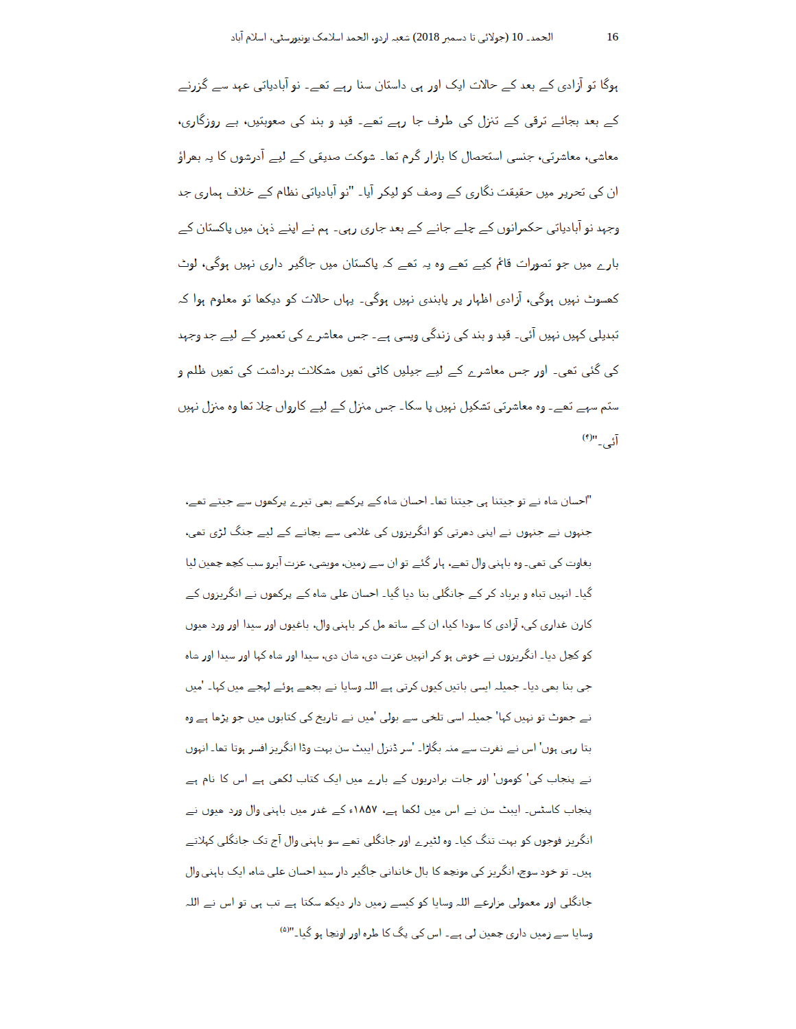16 الحمد۔ 10 (جولائی تا دسمبر 2018) شعبہ اردو، الحمد اسلامک یونیورسٹی، اسلام آباد
ہوگا تو آزادی کے بعد کے حالات ایک اور ہی داستان سنا رہے تھے۔ نو آبادیاتی عہد سے گزرنے کے بعد بجائے ترقی کے تنزل کی طرف جا رہے تھے۔ قید و بند کی صعوبتیں، بے روزگاری، معاشی، معاشرتی، جنسی استحصال کا بازار گرم تھا۔ شوکت صدیقی کے لیے آدرشوں کا یہ بھراؤ ان کی تحریر میں حقیقت نگاری کے وصف کو لیکر آیا۔ ''نو آبادیاتی نظام کے خلاف ہماری جد وجہد نو آبادیاتی حکمرانوں کے چلے جانے کے بعد جاری رہی۔ ہم نے اپنے ذہن میں پاکستان کے بارے میں جو تصورات قائم کیے تھے وہ یہ تھے کہ پاکستان میں جاگیر داری نہیں ہوگی، لوٹ کھسوٹ نہیں ہوگی، آزادی اظہار پر پابندی نہیں ہوگی۔ یہاں حالات کو دیکھا تو معلوم ہوا کہ تبدیلی کہیں نہیں آئی۔ قید و بند کی زندگی ویسی ہے۔ جس معاشرے کی تعمیر کے لیے جد وجہد کی گئی تھی۔ اور جس معاشرے کے لیے جیلیں کاٹی تھیں مشکلات برداشت کی تھیں ظلم و ستم سہے تھے۔ وہ معاشرتی تشکیل نہیں پا سکا۔ جس منزل کے لیے کارواں چلا تھا وہ منزل نہیں آئی۔''(۴)
''احسان شاہ نے تو جیتنا ہی جیتنا تھا۔ احسان شاہ کے پرکھے بھی تیرے پرکھوں سے جیتے تھے، جنہوں نے جنہوں نے اپنی دھرتی کو انگریزوں کی غلامی سے بچانے کے لیے جنگ لڑی تھی، بغاوت کی تھی۔ وہ باہنی وال تھے، ہار گئے تو ان سے زمین، مویشی، عزت آبرو سب کچھ چھین لیا گیا۔ انہیں تباہ و برباد کر کے جانگلی بنا دیا گیا۔ احسان علی شاہ کے پرکھوں نے انگریزوں کے کارن غداری کی، آزادی کا سودا کیا، ان کے ساتھ مل کر باہنی وال، باغیوں اور سیدا اور ورد ھیوں کو کچل دیا۔ انگریزوں نے خوش ہو کر انہیں عزت دی، شان دی، سیدا اور شاہ کہا اور سیدا اور شاہ جی بنا بھی دیا۔ جمیلہ ایسی باتیں کیوں کرتی ہے اللہ وسایا نے بجھے ہوئے لہجے میں کہا۔ 'میں نے جھوٹ تو نہیں کہا' جمیلہ اسی تلخی سے بولی 'میں نے تاریخ کی کتابوں میں جو پڑھا ہے وہ بتا رہی ہوں' اس نے نفرت سے منہ بگاڑا۔ 'سر ڈنزل ایبٹ سن بہت وڈا انگریز افسر ہوتا تھا۔ انہوں نے پنجاب کی' کوموں' اور جات برادریوں کے بارے میں ایک کتاب لکھی ہے اس کا نام ہے پنجاب کاسٹس۔ ایبٹ سن نے اس میں لکھا ہے، ۱۸۵۷ء کے غدر میں باہنی وال ورد ھیوں نے انگریز فوجوں کو بہت تنگ کیا۔ وہ لٹیرے اور جانگلی تھے سو باہنی وال آج تک جانگلی کہلاتے ہیں۔ تو خود سوچ، انگریز کی مونچھ کا بال خاندانی جاگیر دار سید احسان علی شاہ، ایک باہنی وال جانگلی اور معمولی مزارعے اللہ وسایا کو کیسے زمیں دار دیکھ سکتا ہے تب ہی تو اس نے اللہ وسایا سے زمیں داری چھین لی ہے۔ اس کی پگ کا طرہ اور اونچا ہو گیا۔''(۵)